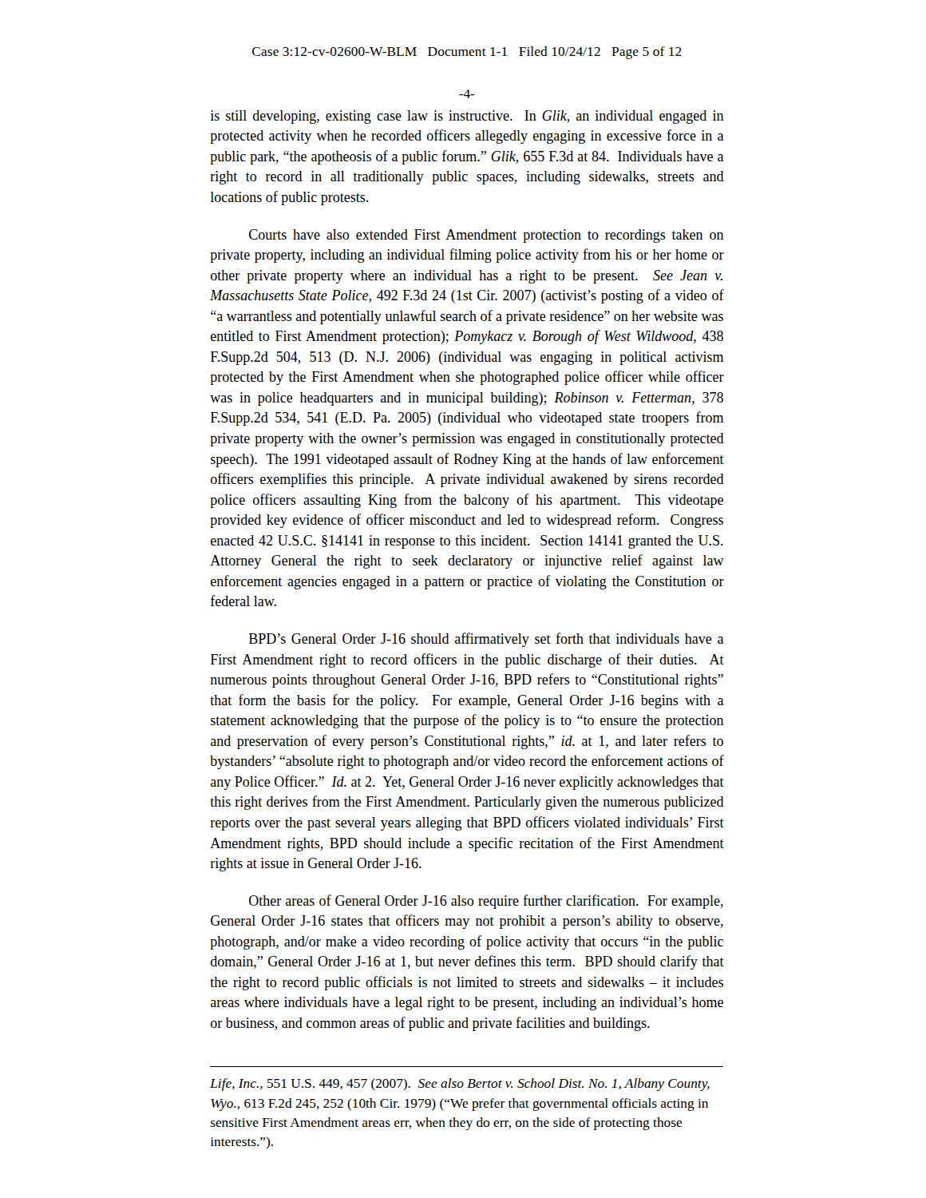Case 3:12-cv-02600-W-BLM Document 1-1 Filed 10/24/12 Page 5 of 12
-4-
is still developing, existing case law is instructive. In Glik, an individual engaged in protected activity when he recorded officers allegedly engaging in excessive force in a public park, “the apotheosis of a public forum.” Glik, 655 F.3d at 84. Individuals have a right to record in all traditionally public spaces, including sidewalks, streets and locations of public protests.
Courts have also extended First Amendment protection to recordings taken on private property, including an individual filming police activity from his or her home or other private property where an individual has a right to be present. See Jean v. Massachusetts State Police, 492 F.3d 24 (1st Cir. 2007) (activist’s posting of a video of “a warrantless and potentially unlawful search of a private residence” on her website was entitled to First Amendment protection); Pomykacz v. Borough of West Wildwood, 438 F.Supp.2d 504, 513 (D. N.J. 2006) (individual was engaging in political activism protected by the First Amendment when she photographed police officer while officer was in police headquarters and in municipal building); Robinson v. Fetterman, 378 F.Supp.2d 534, 541 (E.D. Pa. 2005) (individual who videotaped state troopers from private property with the owner’s permission was engaged in constitutionally protected speech). The 1991 videotaped assault of Rodney King at the hands of law enforcement officers exemplifies this principle. A private individual awakened by sirens recorded police officers assaulting King from the balcony of his apartment. This videotape provided key evidence of officer misconduct and led to widespread reform. Congress enacted 42 U.S.C. §14141 in response to this incident. Section 14141 granted the U.S. Attorney General the right to seek declaratory or injunctive relief against law enforcement agencies engaged in a pattern or practice of violating the Constitution or federal law.
BPD’s General Order J-16 should affirmatively set forth that individuals have a First Amendment right to record officers in the public discharge of their duties. At numerous points throughout General Order J-16, BPD refers to “Constitutional rights” that form the basis for the policy. For example, General Order J-16 begins with a statement acknowledging that the purpose of the policy is to “to ensure the protection and preservation of every person’s Constitutional rights,” id. at 1, and later refers to bystanders’ “absolute right to photograph and/or video record the enforcement actions of any Police Officer.” Id. at 2. Yet, General Order J-16 never explicitly acknowledges that this right derives from the First Amendment. Particularly given the numerous publicized reports over the past several years alleging that BPD officers violated individuals’ First Amendment rights, BPD should include a specific recitation of the First Amendment rights at issue in General Order J-16.
Other areas of General Order J-16 also require further clarification. For example, General Order J-16 states that officers may not prohibit a person’s ability to observe, photograph, and/or make a video recording of police activity that occurs “in the public domain,” General Order J-16 at 1, but never defines this term. BPD should clarify that the right to record public officials is not limited to streets and sidewalks – it includes areas where individuals have a legal right to be present, including an individual’s home or business, and common areas of public and private facilities and buildings.
Life, Inc., 551 U.S. 449, 457 (2007). See also Bertot v. School Dist. No. 1, Albany County, Wyo., 613 F.2d 245, 252 (10th Cir. 1979) (“We prefer that governmental officials acting in sensitive First Amendment areas err, when they do err, on the side of protecting those interests.”).